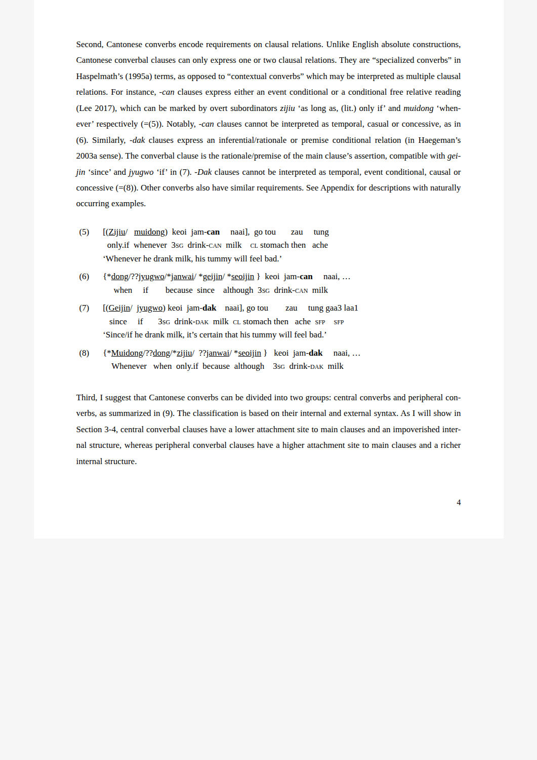Second, Cantonese converbs encode requirements on clausal relations. Unlike English absolute constructions, Cantonese converbal clauses can only express one or two clausal relations. They are “specialized converbs” in Haspelmath’s (1995a) terms, as opposed to “contextual converbs” which may be interpreted as multiple clausal relations. For instance, -can clauses express either an event conditional or a conditional free relative reading (Lee 2017), which can be marked by overt subordinators zijiu ‘as long as, (lit.) only if’ and muidong ‘whenever’ respectively (=(5)). Notably, -can clauses cannot be interpreted as temporal, casual or concessive, as in (6). Similarly, -dak clauses express an inferential/rationale or premise conditional relation (in Haegeman’s 2003a sense). The converbal clause is the rationale/premise of the main clause’s assertion, compatible with geijin ‘since’ and jyugwo ‘if’ in (7). -Dak clauses cannot be interpreted as temporal, event conditional, causal or concessive (=(8)). Other converbs also have similar requirements. See Appendix for descriptions with naturally occurring examples.
[(Zijiu/ muidong) keoi jam-can naai], go tou zau tung
only.if whenever 3sg drink-can milk cl stomach then ache
‘Whenever he drank milk, his tummy will feel bad.’
{*dong/??jyugwo/*janwai/ *geijin/ *seoijin } keoi jam-can naai, …
when if because since although 3sg drink-can milk
[(Geijin/ jyugwo) keoi jam-dak naai], go tou zau tung gaa3 laa1
since if 3sg drink-dak milk cl stomach then ache sfp sfp
‘Since/if he drank milk, it’s certain that his tummy will feel bad.’
{*Muidong/??dong/*zijiu/ ??janwai/ *seoijin } keoi jam-dak naai, …
Whenever when only.if because although 3sg drink-dak milk
Third, I suggest that Cantonese converbs can be divided into two groups: central converbs and peripheral converbs, as summarized in (9). The classification is based on their internal and external syntax. As I will show in Section 3-4, central converbal clauses have a lower attachment site to main clauses and an impoverished internal structure, whereas peripheral converbal clauses have a higher attachment site to main clauses and a richer internal structure.
4